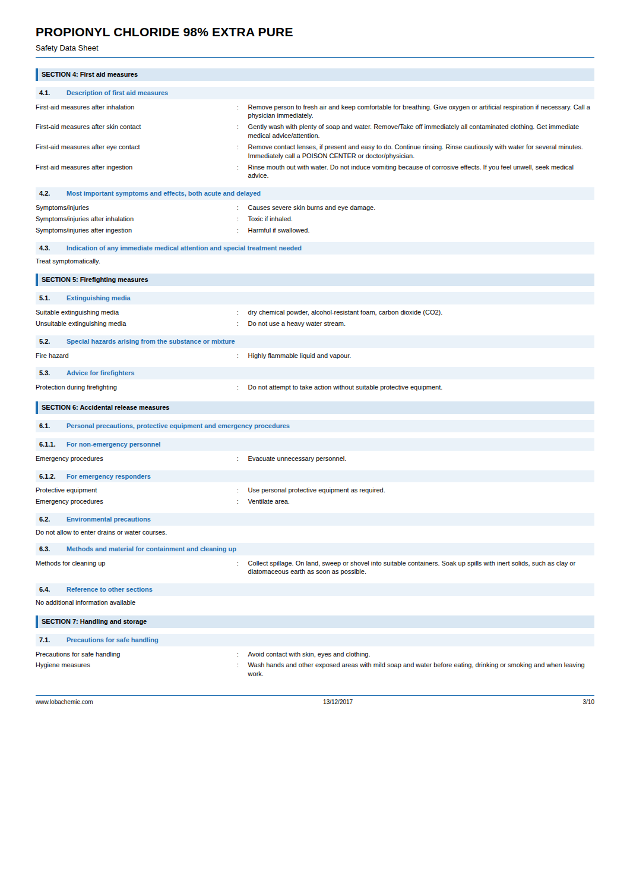PROPIONYL CHLORIDE 98% EXTRA PURE
Safety Data Sheet
SECTION 4: First aid measures
4.1. Description of first aid measures
| First-aid measures after inhalation | : | Remove person to fresh air and keep comfortable for breathing. Give oxygen or artificial respiration if necessary. Call a physician immediately. |
| First-aid measures after skin contact | : | Gently wash with plenty of soap and water. Remove/Take off immediately all contaminated clothing. Get immediate medical advice/attention. |
| First-aid measures after eye contact | : | Remove contact lenses, if present and easy to do. Continue rinsing. Rinse cautiously with water for several minutes. Immediately call a POISON CENTER or doctor/physician. |
| First-aid measures after ingestion | : | Rinse mouth out with water. Do not induce vomiting because of corrosive effects. If you feel unwell, seek medical advice. |
4.2. Most important symptoms and effects, both acute and delayed
| Symptoms/injuries | : | Causes severe skin burns and eye damage. |
| Symptoms/injuries after inhalation | : | Toxic if inhaled. |
| Symptoms/injuries after ingestion | : | Harmful if swallowed. |
4.3. Indication of any immediate medical attention and special treatment needed
Treat symptomatically.
SECTION 5: Firefighting measures
5.1. Extinguishing media
| Suitable extinguishing media | : | dry chemical powder, alcohol-resistant foam, carbon dioxide (CO2). |
| Unsuitable extinguishing media | : | Do not use a heavy water stream. |
5.2. Special hazards arising from the substance or mixture
| Fire hazard | : | Highly flammable liquid and vapour. |
5.3. Advice for firefighters
| Protection during firefighting | : | Do not attempt to take action without suitable protective equipment. |
SECTION 6: Accidental release measures
6.1. Personal precautions, protective equipment and emergency procedures
6.1.1. For non-emergency personnel
| Emergency procedures | : | Evacuate unnecessary personnel. |
6.1.2. For emergency responders
| Protective equipment | : | Use personal protective equipment as required. |
| Emergency procedures | : | Ventilate area. |
6.2. Environmental precautions
Do not allow to enter drains or water courses.
6.3. Methods and material for containment and cleaning up
| Methods for cleaning up | : | Collect spillage. On land, sweep or shovel into suitable containers. Soak up spills with inert solids, such as clay or diatomaceous earth as soon as possible. |
6.4. Reference to other sections
No additional information available
SECTION 7: Handling and storage
7.1. Precautions for safe handling
| Precautions for safe handling | : | Avoid contact with skin, eyes and clothing. |
| Hygiene measures | : | Wash hands and other exposed areas with mild soap and water before eating, drinking or smoking and when leaving work. |
www.lobachemie.com 13/12/2017 3/10